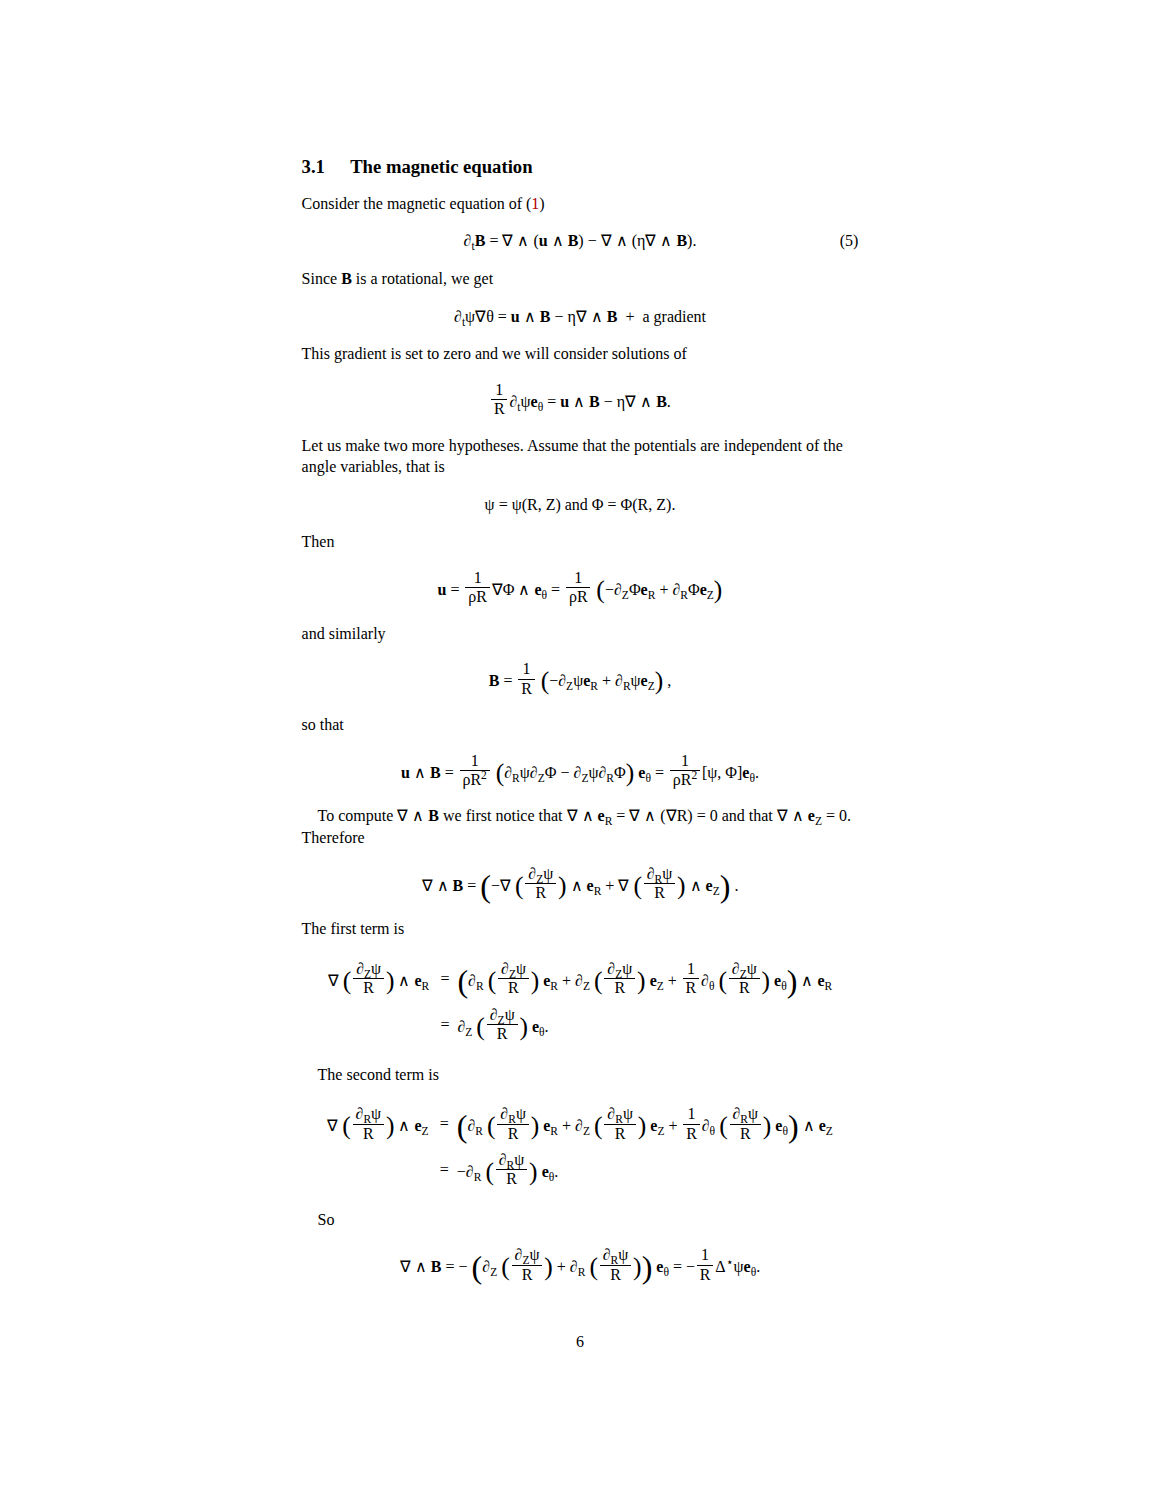3.1 The magnetic equation
Consider the magnetic equation of (1)
∂tB = ∇ ∧ (u ∧ B) − ∇ ∧ (η∇ ∧ B). (5)
Since B is a rotational, we get
∂tψ∇θ = u ∧ B − η∇ ∧ B + a gradient
This gradient is set to zero and we will consider solutions of
1 R∂tψeθ = u ∧ B − η∇ ∧ B.
Let us make two more hypotheses. Assume that the potentials are independent of the angle variables, that is
ψ = ψ(R, Z) and Φ = Φ(R, Z).
Then
u = 1 ρR∇Φ ∧ eθ = 1 ρR (−∂ZΦeR + ∂RΦeZ)
and similarly
B = 1 R (−∂ZψeR + ∂RψeZ) ,
so that
u ∧ B = 1 ρR2 (∂Rψ∂ZΦ − ∂Zψ∂RΦ) eθ = 1 ρR2[ψ, Φ]eθ.
To compute ∇ ∧ B we first notice that ∇ ∧ eR = ∇ ∧ (∇R) = 0 and that ∇ ∧ eZ = 0. Therefore
∇ ∧ B = (−∇ (∂Zψ R) ∧ eR + ∇ (∂Rψ R) ∧ eZ) .
The first term is
∇ (∂Zψ R) ∧ eR
=
(∂R (∂Zψ R) eR + ∂Z (∂Zψ R) eZ + 1 R∂θ (∂Zψ R) eθ) ∧ eR
=
∂Z (∂Zψ R) eθ.
The second term is
∇ (∂Rψ R) ∧ eZ
=
(∂R (∂Rψ R) eR + ∂Z (∂Rψ R) eZ + 1 R∂θ (∂Rψ R) eθ) ∧ eZ
=
−∂R (∂Rψ R) eθ.
So
∇ ∧ B = − (∂Z (∂Zψ R) + ∂R (∂Rψ R)) eθ = −1 RΔ⋆ψeθ.
6